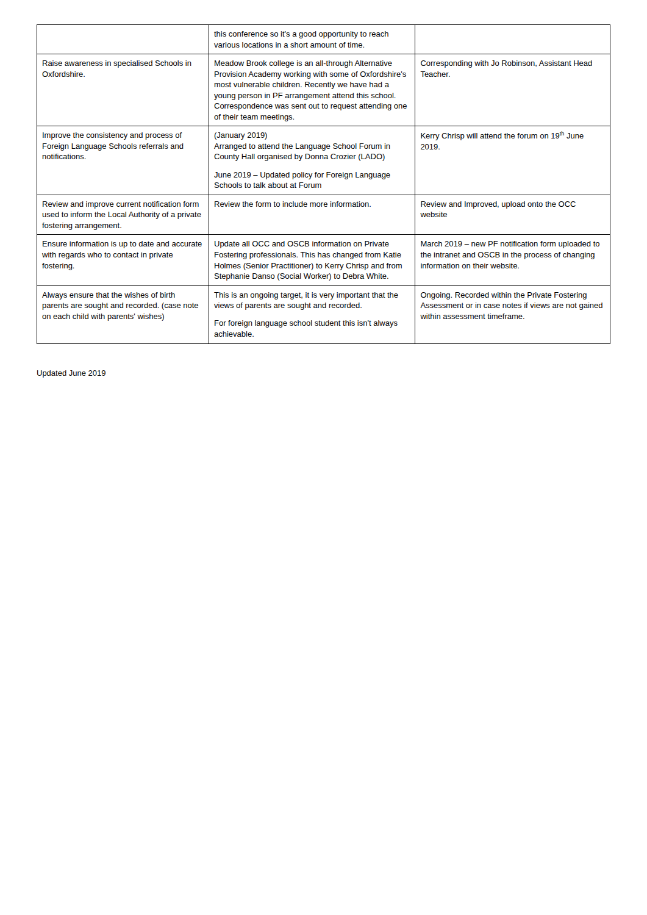| | this conference so it's a good opportunity to reach various locations in a short amount of time. | |
| Raise awareness in specialised Schools in Oxfordshire. | Meadow Brook college is an all-through Alternative Provision Academy working with some of Oxfordshire's most vulnerable children. Recently we have had a young person in PF arrangement attend this school. Correspondence was sent out to request attending one of their team meetings. | Corresponding with Jo Robinson, Assistant Head Teacher. |
| Improve the consistency and process of Foreign Language Schools referrals and notifications. | (January 2019) Arranged to attend the Language School Forum in County Hall organised by Donna Crozier (LADO) June 2019 – Updated policy for Foreign Language Schools to talk about at Forum | Kerry Chrisp will attend the forum on 19 th June 2019. |
| Review and improve current notification form used to inform the Local Authority of a private fostering arrangement. | Review the form to include more information. | Review and Improved, upload onto the OCC website |
| Ensure information is up to date and accurate with regards who to contact in private fostering. | Update all OCC and OSCB information on Private Fostering professionals. This has changed from Katie Holmes (Senior Practitioner) to Kerry Chrisp and from Stephanie Danso (Social Worker) to Debra White. | March 2019 – new PF notification form uploaded to the intranet and OSCB in the process of changing information on their website. |
| Always ensure that the wishes of birth parents are sought and recorded. (case note on each child with parents' wishes) | This is an ongoing target, it is very important that the views of parents are sought and recorded. For foreign language school student this isn't always achievable. | Ongoing. Recorded within the Private Fostering Assessment or in case notes if views are not gained within assessment timeframe. |
Updated June 2019